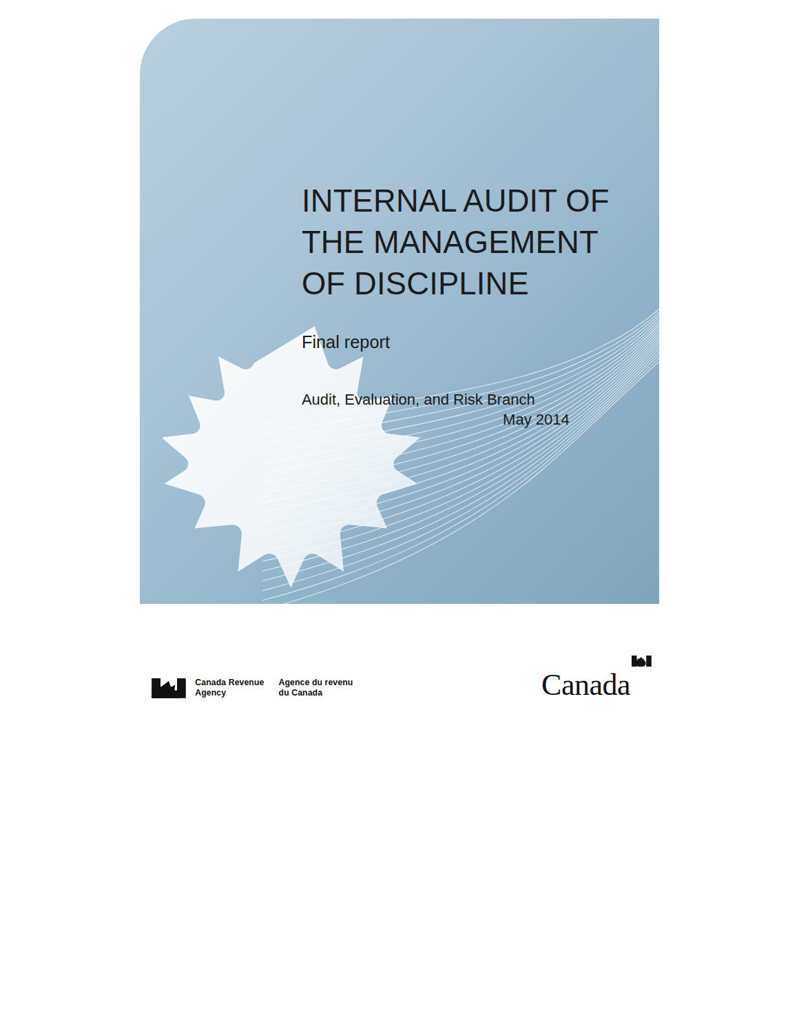Internal audit of the management of discipline
Final report
Audit, Evaluation, and Risk Branch
May 2014
Canada Revenue Agency
Agence du revenu du Canada
Canada